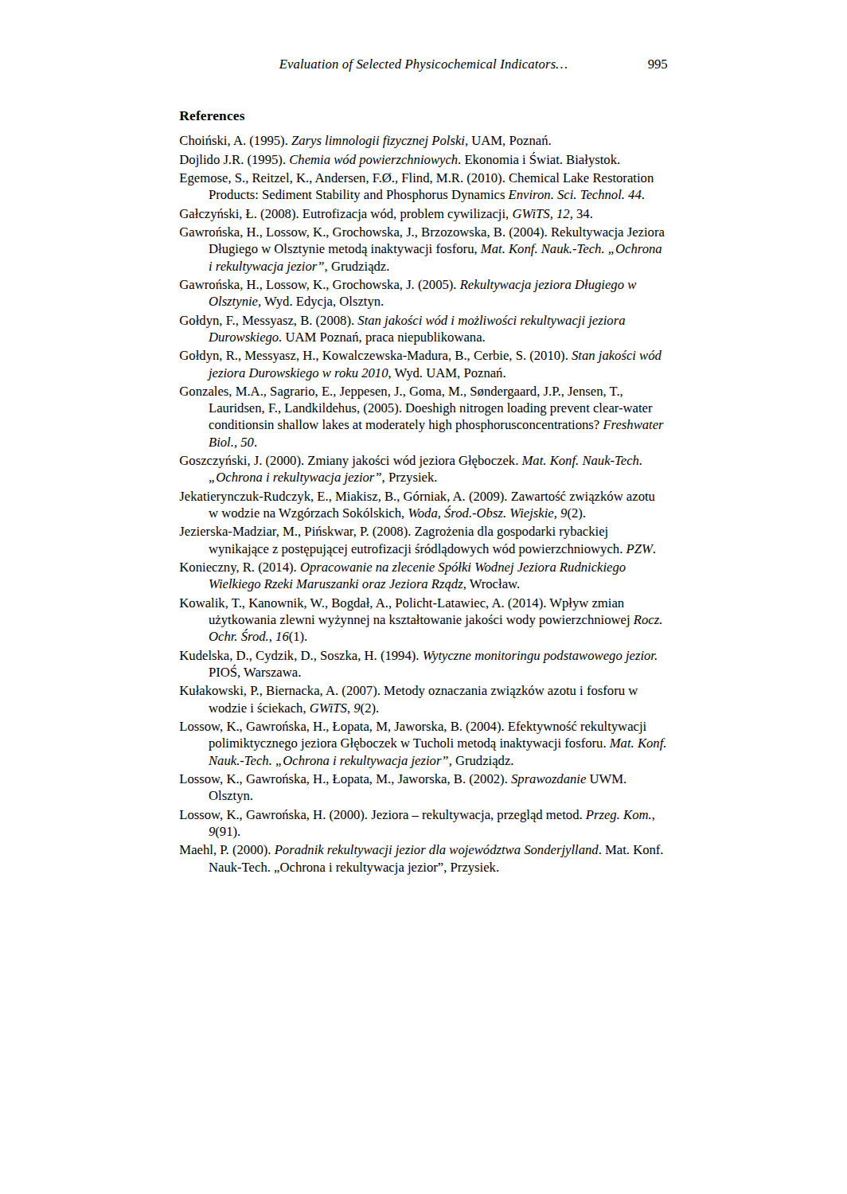Evaluation of Selected Physicochemical Indicators… 995
References
Choiński, A. (1995). Zarys limnologii fizycznej Polski, UAM, Poznań.
Dojlido J.R. (1995). Chemia wód powierzchniowych. Ekonomia i Świat. Białystok.
Egemose, S., Reitzel, K., Andersen, F.Ø., Flind, M.R. (2010). Chemical Lake Restoration Products: Sediment Stability and Phosphorus Dynamics Environ. Sci. Technol. 44.
Gałczyński, Ł. (2008). Eutrofizacja wód, problem cywilizacji, GWiTS, 12, 34.
Gawrońska, H., Lossow, K., Grochowska, J., Brzozowska, B. (2004). Rekultywacja Jeziora Długiego w Olsztynie metodą inaktywacji fosforu, Mat. Konf. Nauk.-Tech. „Ochrona i rekultywacja jezior”, Grudziądz.
Gawrońska, H., Lossow, K., Grochowska, J. (2005). Rekultywacja jeziora Długiego w Olsztynie, Wyd. Edycja, Olsztyn.
Gołdyn, F., Messyasz, B. (2008). Stan jakości wód i możliwości rekultywacji jeziora Durowskiego. UAM Poznań, praca niepublikowana.
Gołdyn, R., Messyasz, H., Kowalczewska-Madura, B., Cerbie, S. (2010). Stan jakości wód jeziora Durowskiego w roku 2010, Wyd. UAM, Poznań.
Gonzales, M.A., Sagrario, E., Jeppesen, J., Goma, M., Søndergaard, J.P., Jensen, T., Lauridsen, F., Landkildehus, (2005). Doeshigh nitrogen loading prevent clear-water conditionsin shallow lakes at moderately high phosphorusconcentrations? Freshwater Biol., 50.
Goszczyński, J. (2000). Zmiany jakości wód jeziora Głęboczek. Mat. Konf. Nauk-Tech. „Ochrona i rekultywacja jezior”, Przysiek.
Jekatierynczuk-Rudczyk, E., Miakisz, B., Górniak, A. (2009). Zawartość związków azotu w wodzie na Wzgórzach Sokólskich, Woda, Środ.-Obsz. Wiejskie, 9(2).
Jezierska-Madziar, M., Pińskwar, P. (2008). Zagrożenia dla gospodarki rybackiej wynikające z postępującej eutrofizacji śródlądowych wód powierzchniowych. PZW.
Konieczny, R. (2014). Opracowanie na zlecenie Spółki Wodnej Jeziora Rudnickiego Wielkiego Rzeki Maruszanki oraz Jeziora Rządz, Wrocław.
Kowalik, T., Kanownik, W., Bogdał, A., Policht-Latawiec, A. (2014). Wpływ zmian użytkowania zlewni wyżynnej na kształtowanie jakości wody powierzchniowej Rocz. Ochr. Środ., 16(1).
Kudelska, D., Cydzik, D., Soszka, H. (1994). Wytyczne monitoringu podstawowego jezior. PIOŚ, Warszawa.
Kułakowski, P., Biernacka, A. (2007). Metody oznaczania związków azotu i fosforu w wodzie i ściekach, GWiTS, 9(2).
Lossow, K., Gawrońska, H., Łopata, M, Jaworska, B. (2004). Efektywność rekultywacji polimiktycznego jeziora Głęboczek w Tucholi metodą inaktywacji fosforu. Mat. Konf. Nauk.-Tech. „Ochrona i rekultywacja jezior”, Grudziądz.
Lossow, K., Gawrońska, H., Łopata, M., Jaworska, B. (2002). Sprawozdanie UWM. Olsztyn.
Lossow, K., Gawrońska, H. (2000). Jeziora – rekultywacja, przegląd metod. Przeg. Kom., 9(91).
Maehl, P. (2000). Poradnik rekultywacji jezior dla województwa Sonderjylland. Mat. Konf. Nauk-Tech. „Ochrona i rekultywacja jezior”, Przysiek.